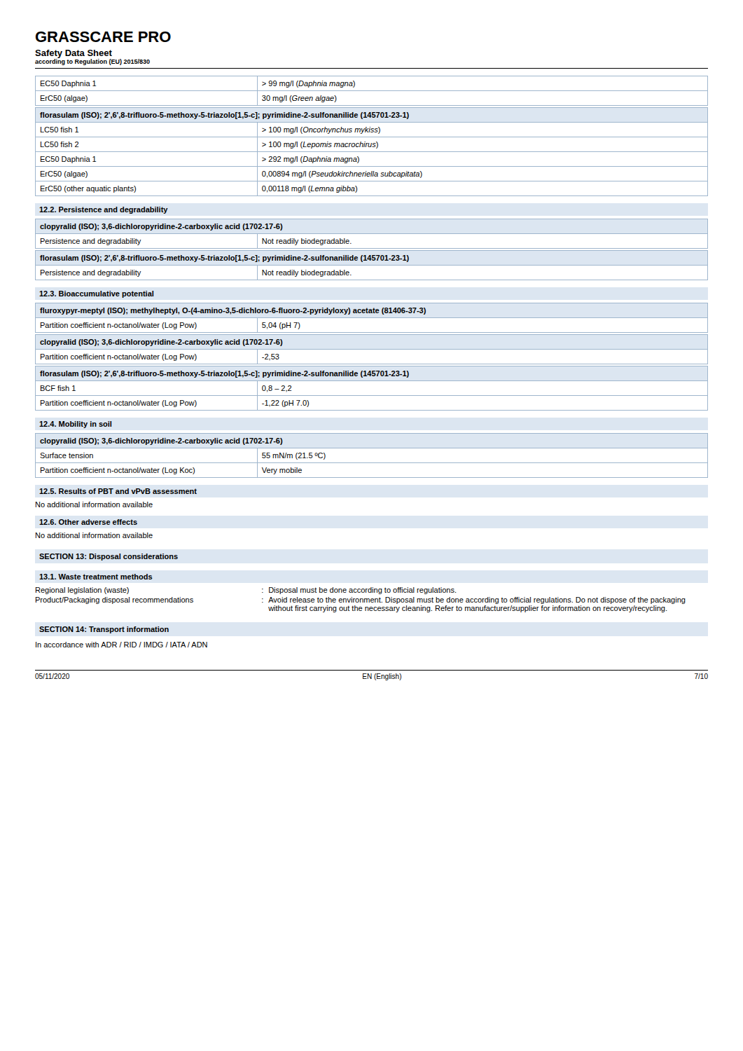GRASSCARE PRO
Safety Data Sheet
according to Regulation (EU) 2015/830
| EC50 Daphnia 1 | > 99 mg/l ( Daphnia magna ) |
| ErC50 (algae) | 30 mg/l ( Green algae ) |
| florasulam (ISO); 2',6',8-trifluoro-5-methoxy-5-triazolo[1,5-c]; pyrimidine-2-sulfonanilide (145701-23-1) |
| LC50 fish 1 | > 100 mg/l ( Oncorhynchus mykiss ) |
| LC50 fish 2 | > 100 mg/l ( Lepomis macrochirus ) |
| EC50 Daphnia 1 | > 292 mg/l ( Daphnia magna ) |
| ErC50 (algae) | 0,00894 mg/l ( Pseudokirchneriella subcapitata ) |
| ErC50 (other aquatic plants) | 0,00118 mg/l ( Lemna gibba ) |
12.2. Persistence and degradability
| clopyralid (ISO); 3,6-dichloropyridine-2-carboxylic acid (1702-17-6) |
| Persistence and degradability | Not readily biodegradable. |
| florasulam (ISO); 2',6',8-trifluoro-5-methoxy-5-triazolo[1,5-c]; pyrimidine-2-sulfonanilide (145701-23-1) |
| Persistence and degradability | Not readily biodegradable. |
12.3. Bioaccumulative potential
| fluroxypyr-meptyl (ISO); methylheptyl, O-(4-amino-3,5-dichloro-6-fluoro-2-pyridyloxy) acetate (81406-37-3) |
| Partition coefficient n-octanol/water (Log Pow) | 5,04 (pH 7) |
| clopyralid (ISO); 3,6-dichloropyridine-2-carboxylic acid (1702-17-6) |
| Partition coefficient n-octanol/water (Log Pow) | -2,53 |
| florasulam (ISO); 2',6',8-trifluoro-5-methoxy-5-triazolo[1,5-c]; pyrimidine-2-sulfonanilide (145701-23-1) |
| BCF fish 1 | 0,8 – 2,2 |
| Partition coefficient n-octanol/water (Log Pow) | -1,22 (pH 7.0) |
12.4. Mobility in soil
| clopyralid (ISO); 3,6-dichloropyridine-2-carboxylic acid (1702-17-6) |
| Surface tension | 55 mN/m (21.5 ºC) |
| Partition coefficient n-octanol/water (Log Koc) | Very mobile |
12.5. Results of PBT and vPvB assessment
No additional information available
12.6. Other adverse effects
No additional information available
SECTION 13: Disposal considerations
13.1. Waste treatment methods
Regional legislation (waste)
:
Disposal must be done according to official regulations.
Product/Packaging disposal recommendations
:
Avoid release to the environment. Disposal must be done according to official regulations. Do not dispose of the packaging without first carrying out the necessary cleaning. Refer to manufacturer/supplier for information on recovery/recycling.
SECTION 14: Transport information
In accordance with ADR / RID / IMDG / IATA / ADN
05/11/2020 EN (English) 7/10